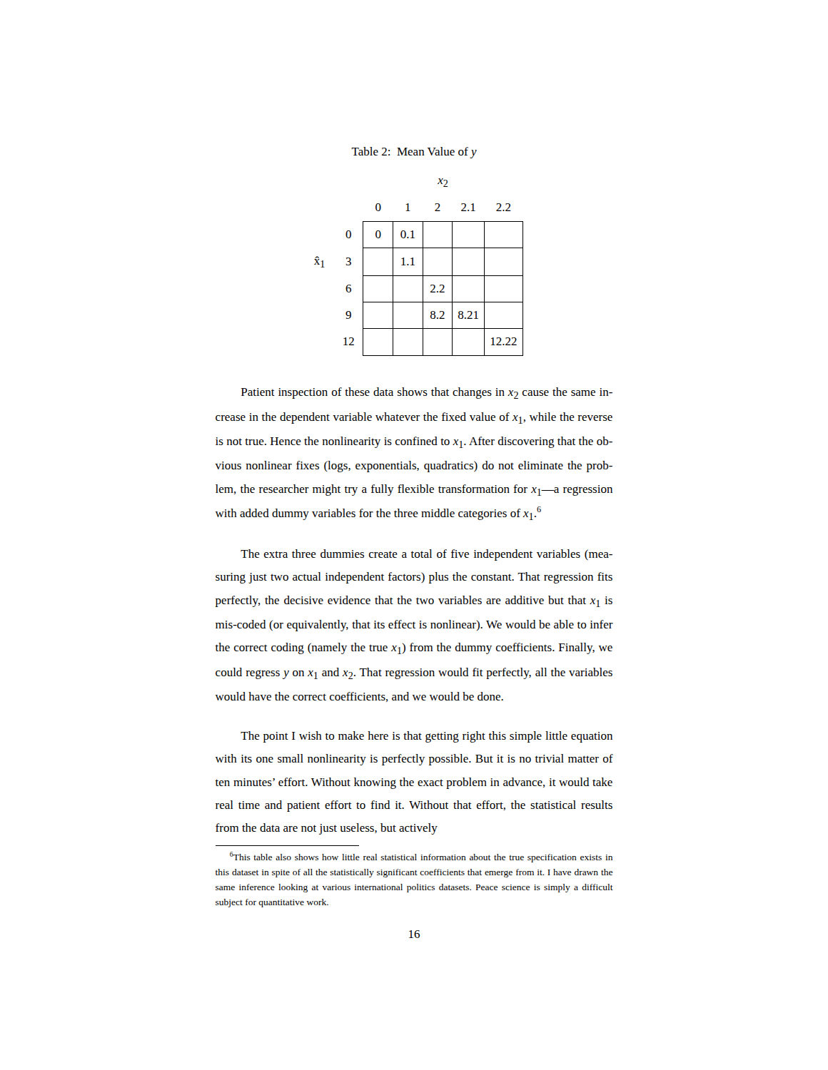Table 2: Mean Value of y
| | | x 2 |
| | | 0 | 1 | 2 | 2.1 | 2.2 |
| | 0 | 0 | 0.1 | | | |
| x̂ 1 | 3 | | 1.1 | | | |
| | 6 | | | 2.2 | | |
| | 9 | | | 8.2 | 8.21 | |
| | 12 | | | | | 12.22 |
Patient inspection of these data shows that changes in x2 cause the same increase in the dependent variable whatever the fixed value of x1, while the reverse is not true. Hence the nonlinearity is confined to x1. After discovering that the obvious nonlinear fixes (logs, exponentials, quadratics) do not eliminate the problem, the researcher might try a fully flexible transformation for x1—a regression with added dummy variables for the three middle categories of x1.6
The extra three dummies create a total of five independent variables (measuring just two actual independent factors) plus the constant. That regression fits perfectly, the decisive evidence that the two variables are additive but that x1 is mis-coded (or equivalently, that its effect is nonlinear). We would be able to infer the correct coding (namely the true x1) from the dummy coefficients. Finally, we could regress y on x1 and x2. That regression would fit perfectly, all the variables would have the correct coefficients, and we would be done.
The point I wish to make here is that getting right this simple little equation with its one small nonlinearity is perfectly possible. But it is no trivial matter of ten minutes’ effort. Without knowing the exact problem in advance, it would take real time and patient effort to find it. Without that effort, the statistical results from the data are not just useless, but actively
6This table also shows how little real statistical information about the true specification exists in this dataset in spite of all the statistically significant coefficients that emerge from it. I have drawn the same inference looking at various international politics datasets. Peace science is simply a difficult subject for quantitative work.
16